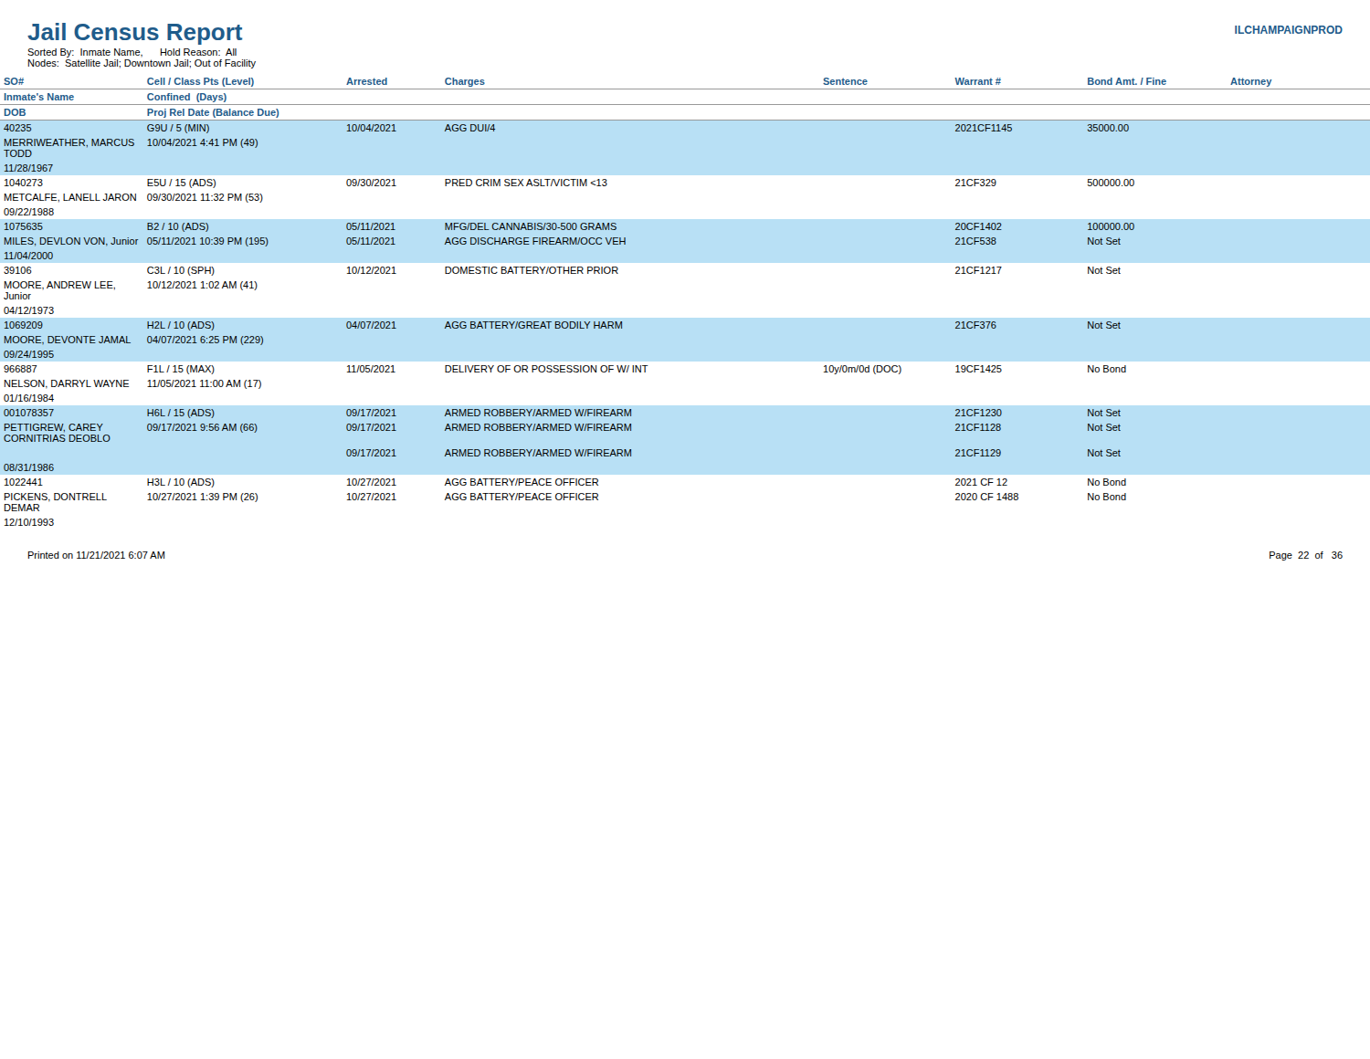ILCHAMPAIGNPROD
Jail Census Report
Sorted By: Inmate Name, Hold Reason: All
Nodes: Satellite Jail; Downtown Jail; Out of Facility
| SO# | Cell / Class Pts (Level) | Arrested | Charges | Sentence | Warrant # | Bond Amt. / Fine | Attorney |
| --- | --- | --- | --- | --- | --- | --- | --- |
| Inmate's Name | Confined (Days) | | | | | | |
| DOB | Proj Rel Date (Balance Due) | | | | | | |
| 40235 | G9U / 5 (MIN) | 10/04/2021 | AGG DUI/4 | | 2021CF1145 | 35000.00 | |
| MERRIWEATHER, MARCUS TODD | 10/04/2021 4:41 PM (49) | |
| 11/28/1967 | |
| 1040273 | E5U / 15 (ADS) | 09/30/2021 | PRED CRIM SEX ASLT/VICTIM <13 | | 21CF329 | 500000.00 | |
| METCALFE, LANELL JARON | 09/30/2021 11:32 PM (53) | |
| 09/22/1988 | |
| 1075635 | B2 / 10 (ADS) | 05/11/2021 | MFG/DEL CANNABIS/30-500 GRAMS | | 20CF1402 | 100000.00 | |
| MILES, DEVLON VON, Junior | 05/11/2021 10:39 PM (195) | 05/11/2021 | AGG DISCHARGE FIREARM/OCC VEH | | 21CF538 | Not Set | |
| 11/04/2000 | |
| 39106 | C3L / 10 (SPH) | 10/12/2021 | DOMESTIC BATTERY/OTHER PRIOR | | 21CF1217 | Not Set | |
| MOORE, ANDREW LEE, Junior | 10/12/2021 1:02 AM (41) | |
| 04/12/1973 | |
| 1069209 | H2L / 10 (ADS) | 04/07/2021 | AGG BATTERY/GREAT BODILY HARM | | 21CF376 | Not Set | |
| MOORE, DEVONTE JAMAL | 04/07/2021 6:25 PM (229) | |
| 09/24/1995 | |
| 966887 | F1L / 15 (MAX) | 11/05/2021 | DELIVERY OF OR POSSESSION OF W/ INT | 10y/0m/0d (DOC) | 19CF1425 | No Bond | |
| NELSON, DARRYL WAYNE | 11/05/2021 11:00 AM (17) | |
| 01/16/1984 | |
| 001078357 | H6L / 15 (ADS) | 09/17/2021 | ARMED ROBBERY/ARMED W/FIREARM | | 21CF1230 | Not Set | |
| PETTIGREW, CAREY CORNITRIAS DEOBLO | 09/17/2021 9:56 AM (66) | 09/17/2021 | ARMED ROBBERY/ARMED W/FIREARM | | 21CF1128 | Not Set | |
| | | 09/17/2021 | ARMED ROBBERY/ARMED W/FIREARM | | 21CF1129 | Not Set | |
| 08/31/1986 | |
| 1022441 | H3L / 10 (ADS) | 10/27/2021 | AGG BATTERY/PEACE OFFICER | | 2021 CF 12 | No Bond | |
| PICKENS, DONTRELL DEMAR | 10/27/2021 1:39 PM (26) | 10/27/2021 | AGG BATTERY/PEACE OFFICER | | 2020 CF 1488 | No Bond | |
| 12/10/1993 | |
Printed on 11/21/2021 6:07 AM
Page 22 of 36